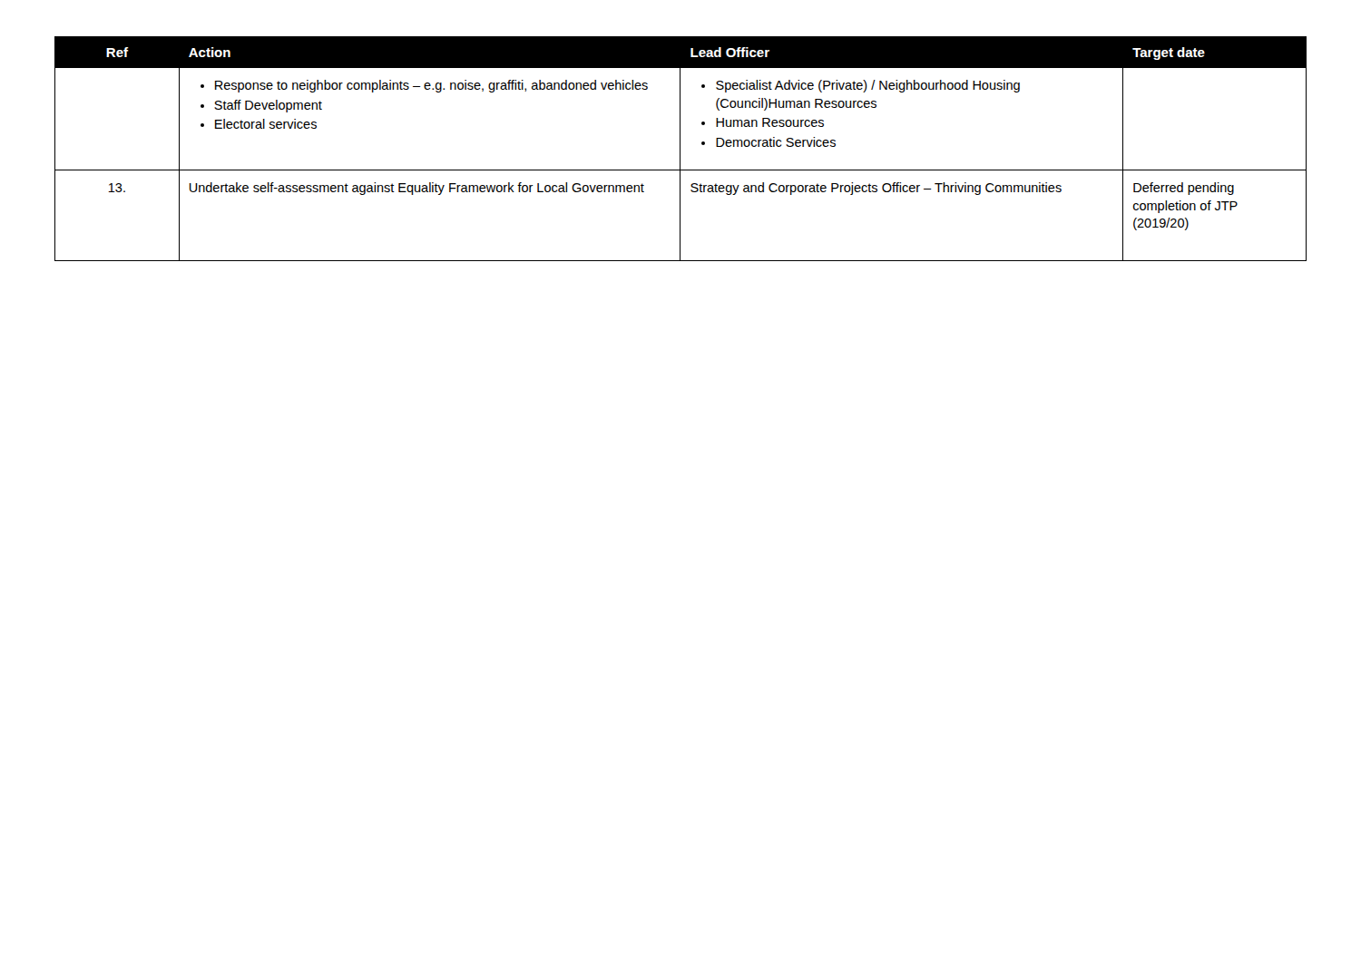| Ref | Action | Lead Officer | Target date |
| --- | --- | --- | --- |
| | Response to neighbor complaints – e.g. noise, graffiti, abandoned vehicles Staff Development Electoral services | Specialist Advice (Private) / Neighbourhood Housing (Council)Human Resources Human Resources Democratic Services | |
| 13. | Undertake self-assessment against Equality Framework for Local Government | Strategy and Corporate Projects Officer – Thriving Communities | Deferred pending completion of JTP (2019/20) |